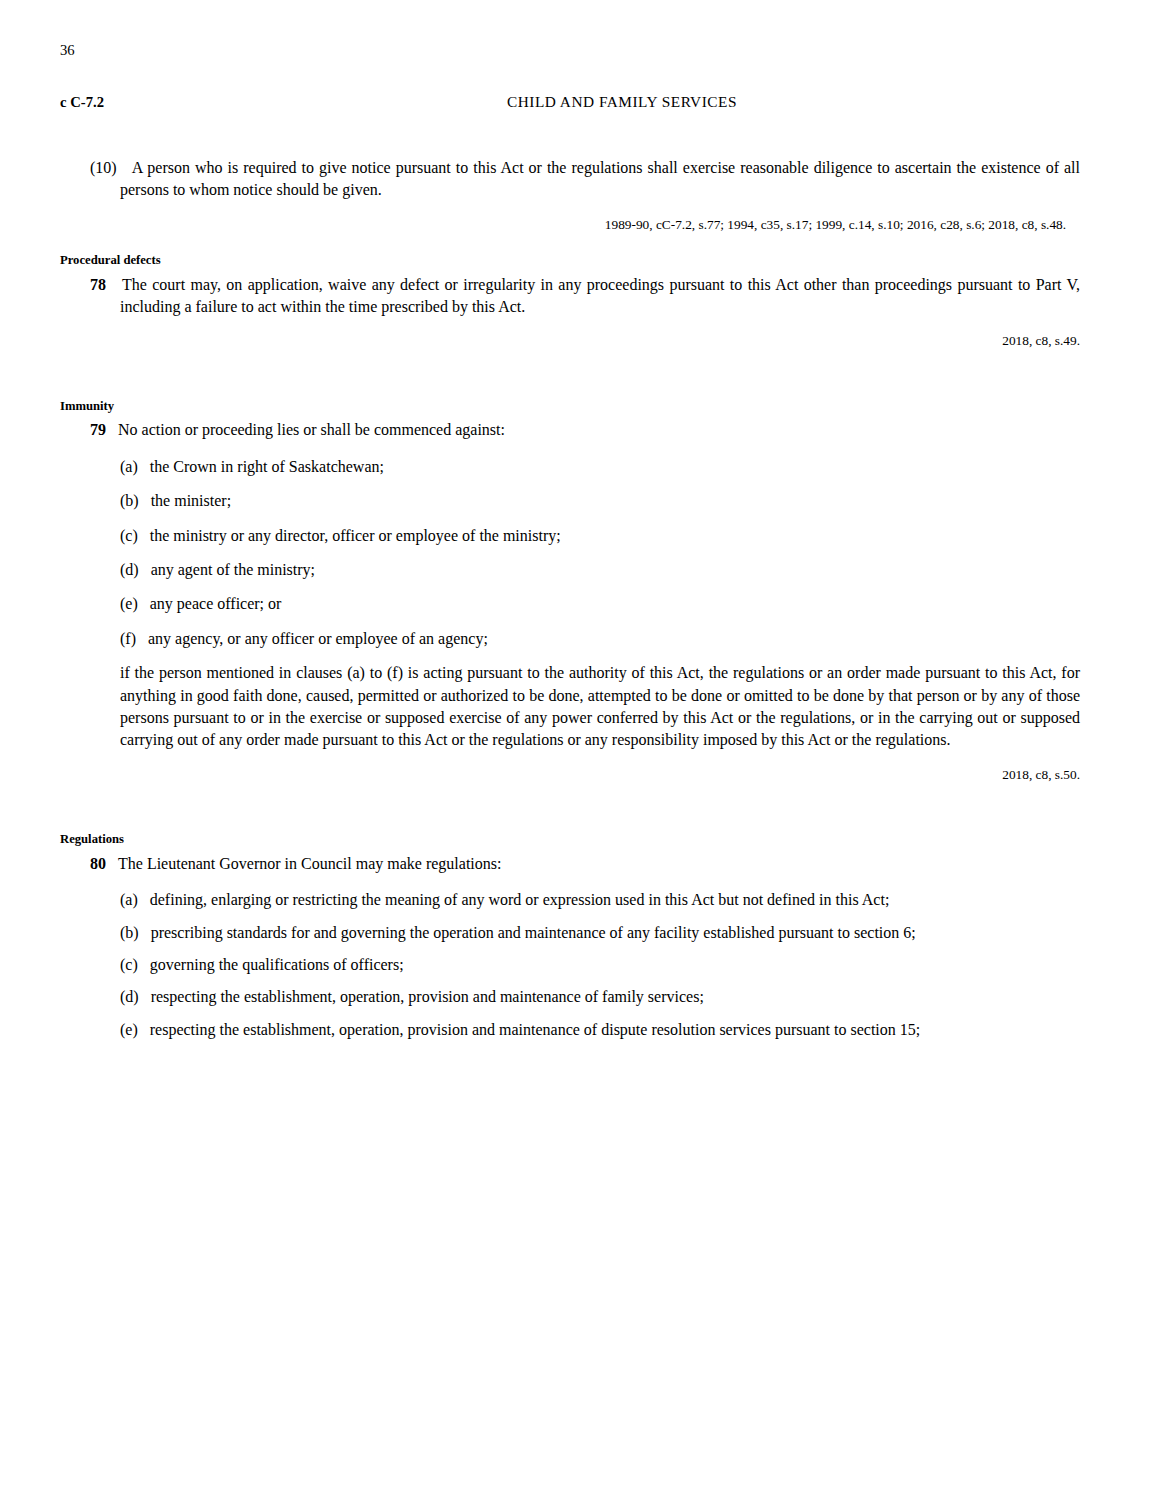36
c C-7.2 CHILD AND FAMILY SERVICES
(10) A person who is required to give notice pursuant to this Act or the regulations shall exercise reasonable diligence to ascertain the existence of all persons to whom notice should be given.
1989-90, cC-7.2, s.77; 1994, c35, s.17; 1999, c.14, s.10; 2016, c28, s.6; 2018, c8, s.48.
Procedural defects
78 The court may, on application, waive any defect or irregularity in any proceedings pursuant to this Act other than proceedings pursuant to Part V, including a failure to act within the time prescribed by this Act.
2018, c8, s.49.
Immunity
79 No action or proceeding lies or shall be commenced against:
(a) the Crown in right of Saskatchewan;
(b) the minister;
(c) the ministry or any director, officer or employee of the ministry;
(d) any agent of the ministry;
(e) any peace officer; or
(f) any agency, or any officer or employee of an agency;
if the person mentioned in clauses (a) to (f) is acting pursuant to the authority of this Act, the regulations or an order made pursuant to this Act, for anything in good faith done, caused, permitted or authorized to be done, attempted to be done or omitted to be done by that person or by any of those persons pursuant to or in the exercise or supposed exercise of any power conferred by this Act or the regulations, or in the carrying out or supposed carrying out of any order made pursuant to this Act or the regulations or any responsibility imposed by this Act or the regulations.
2018, c8, s.50.
Regulations
80 The Lieutenant Governor in Council may make regulations:
(a) defining, enlarging or restricting the meaning of any word or expression used in this Act but not defined in this Act;
(b) prescribing standards for and governing the operation and maintenance of any facility established pursuant to section 6;
(c) governing the qualifications of officers;
(d) respecting the establishment, operation, provision and maintenance of family services;
(e) respecting the establishment, operation, provision and maintenance of dispute resolution services pursuant to section 15;